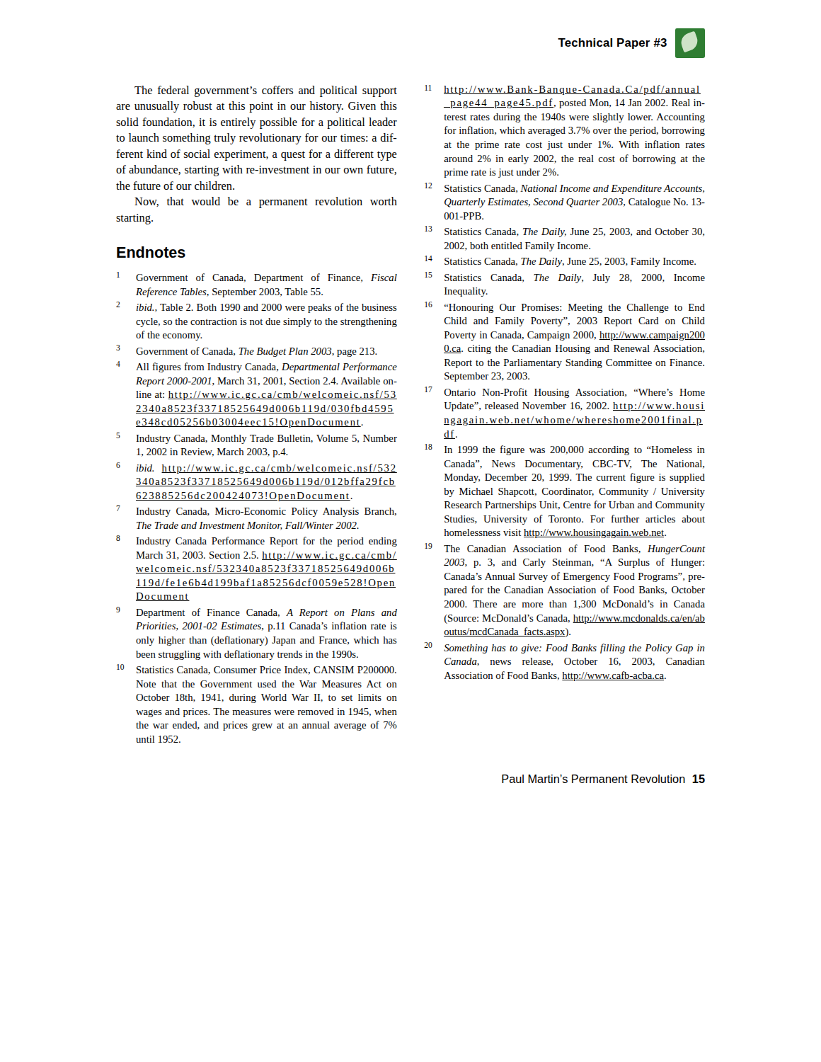Technical Paper #3
The federal government’s coffers and political support are unusually robust at this point in our history. Given this solid foundation, it is entirely possible for a political leader to launch something truly revolutionary for our times: a different kind of social experiment, a quest for a different type of abundance, starting with re-investment in our own future, the future of our children.
Now, that would be a permanent revolution worth starting.
Endnotes
1 Government of Canada, Department of Finance, Fiscal Reference Tables, September 2003, Table 55.
2 ibid., Table 2. Both 1990 and 2000 were peaks of the business cycle, so the contraction is not due simply to the strengthening of the economy.
3 Government of Canada, The Budget Plan 2003, page 213.
4 All figures from Industry Canada, Departmental Performance Report 2000-2001, March 31, 2001, Section 2.4. Available on-line at: http://www.ic.gc.ca/cmb/welcomeic.nsf/532340a8523f33718525649d006b119d/030fbd4595e348cd05256b03004eec15!OpenDocument.
5 Industry Canada, Monthly Trade Bulletin, Volume 5, Number 1, 2002 in Review, March 2003, p.4.
6 ibid. http://www.ic.gc.ca/cmb/welcomeic.nsf/532340a8523f33718525649d006b119d/012bffa29fcb623885256dc200424073!OpenDocument.
7 Industry Canada, Micro-Economic Policy Analysis Branch, The Trade and Investment Monitor, Fall/Winter 2002.
8 Industry Canada Performance Report for the period ending March 31, 2003. Section 2.5. http://www.ic.gc.ca/cmb/welcomeic.nsf/532340a8523f33718525649d006b119d/fe1e6b4d199baf1a85256dcf0059e528!OpenDocument
9 Department of Finance Canada, A Report on Plans and Priorities, 2001-02 Estimates, p.11 Canada’s inflation rate is only higher than (deflationary) Japan and France, which has been struggling with deflationary trends in the 1990s.
10 Statistics Canada, Consumer Price Index, CANSIM P200000. Note that the Government used the War Measures Act on October 18th, 1941, during World War II, to set limits on wages and prices. The measures were removed in 1945, when the war ended, and prices grew at an annual average of 7% until 1952.
11 http://www.Bank-Banque-Canada.Ca/pdf/annual_page44_page45.pdf, posted Mon, 14 Jan 2002. Real interest rates during the 1940s were slightly lower. Accounting for inflation, which averaged 3.7% over the period, borrowing at the prime rate cost just under 1%. With inflation rates around 2% in early 2002, the real cost of borrowing at the prime rate is just under 2%.
12 Statistics Canada, National Income and Expenditure Accounts, Quarterly Estimates, Second Quarter 2003, Catalogue No. 13-001-PPB.
13 Statistics Canada, The Daily, June 25, 2003, and October 30, 2002, both entitled Family Income.
14 Statistics Canada, The Daily, June 25, 2003, Family Income.
15 Statistics Canada, The Daily, July 28, 2000, Income Inequality.
16“Honouring Our Promises: Meeting the Challenge to End Child and Family Poverty”, 2003 Report Card on Child Poverty in Canada, Campaign 2000, http://www.campaign2000.ca. citing the Canadian Housing and Renewal Association, Report to the Parliamentary Standing Committee on Finance. September 23, 2003.
17 Ontario Non-Profit Housing Association, “Where’s Home Update”, released November 16, 2002. http://www.housingagain.web.net/whome/whereshome2001final.pdf.
18 In 1999 the figure was 200,000 according to “Homeless in Canada”, News Documentary, CBC-TV, The National, Monday, December 20, 1999. The current figure is supplied by Michael Shapcott, Coordinator, Community / University Research Partnerships Unit, Centre for Urban and Community Studies, University of Toronto. For further articles about homelessness visit http://www.housingagain.web.net.
19 The Canadian Association of Food Banks, HungerCount 2003, p. 3, and Carly Steinman, “A Surplus of Hunger: Canada’s Annual Survey of Emergency Food Programs”, prepared for the Canadian Association of Food Banks, October 2000. There are more than 1,300 McDonald’s in Canada (Source: McDonald’s Canada, http://www.mcdonalds.ca/en/aboutus/mcdCanada_facts.aspx).
20 Something has to give: Food Banks filling the Policy Gap in Canada, news release, October 16, 2003, Canadian Association of Food Banks, http://www.cafb-acba.ca.
Paul Martin’s Permanent Revolution 15